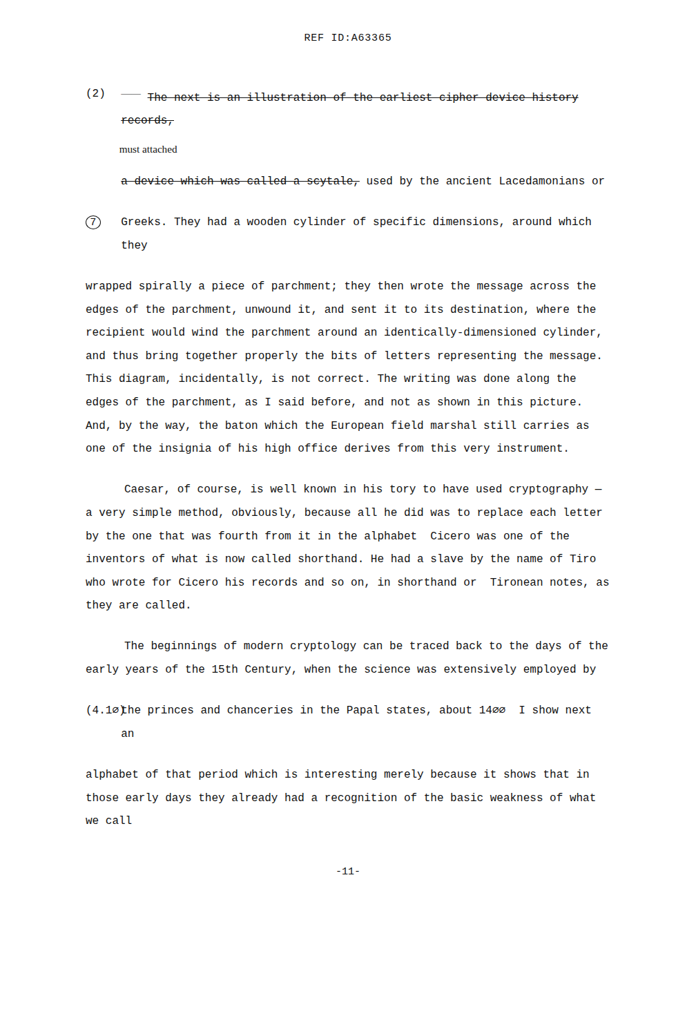REF ID:A63365
(2) —— The next is an illustration of the earliest cipher device history records,
must attached
a device which was called a scytale, used by the ancient Lacedamonians or
7 Greeks. They had a wooden cylinder of specific dimensions, around which they
wrapped spirally a piece of parchment; they then wrote the message across the edges of the parchment, unwound it, and sent it to its destination, where the recipient would wind the parchment around an identically-dimensioned cylinder, and thus bring together properly the bits of letters representing the message. This diagram, incidentally, is not correct. The writing was done along the edges of the parchment, as I said before, and not as shown in this picture. And, by the way, the baton which the European field marshal still carries as one of the insignia of his high office derives from this very instrument.
Caesar, of course, is well known in his tory to have used cryptography — a very simple method, obviously, because all he did was to replace each letter by the one that was fourth from it in the alphabet Cicero was one of the inventors of what is now called shorthand. He had a slave by the name of Tiro who wrote for Cicero his records and so on, in shorthand or Tironean notes, as they are called.
The beginnings of modern cryptology can be traced back to the days of the early years of the 15th Century, when the science was extensively employed by
(4.1⌀) the princes and chanceries in the Papal states, about 14⌀⌀ I show next an
alphabet of that period which is interesting merely because it shows that in those early days they already had a recognition of the basic weakness of what we call
-11-